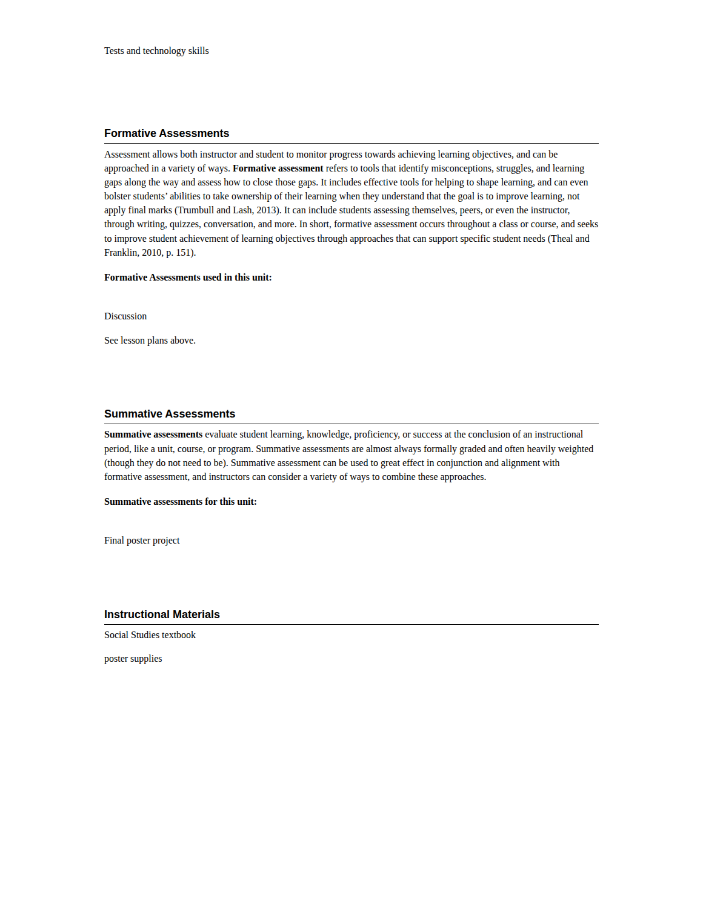Tests and technology skills
Formative Assessments
Assessment allows both instructor and student to monitor progress towards achieving learning objectives, and can be approached in a variety of ways. Formative assessment refers to tools that identify misconceptions, struggles, and learning gaps along the way and assess how to close those gaps. It includes effective tools for helping to shape learning, and can even bolster students’ abilities to take ownership of their learning when they understand that the goal is to improve learning, not apply final marks (Trumbull and Lash, 2013). It can include students assessing themselves, peers, or even the instructor, through writing, quizzes, conversation, and more. In short, formative assessment occurs throughout a class or course, and seeks to improve student achievement of learning objectives through approaches that can support specific student needs (Theal and Franklin, 2010, p. 151).
Formative Assessments used in this unit:
Discussion
See lesson plans above.
Summative Assessments
Summative assessments evaluate student learning, knowledge, proficiency, or success at the conclusion of an instructional period, like a unit, course, or program. Summative assessments are almost always formally graded and often heavily weighted (though they do not need to be). Summative assessment can be used to great effect in conjunction and alignment with formative assessment, and instructors can consider a variety of ways to combine these approaches.
Summative assessments for this unit:
Final poster project
Instructional Materials
Social Studies textbook
poster supplies